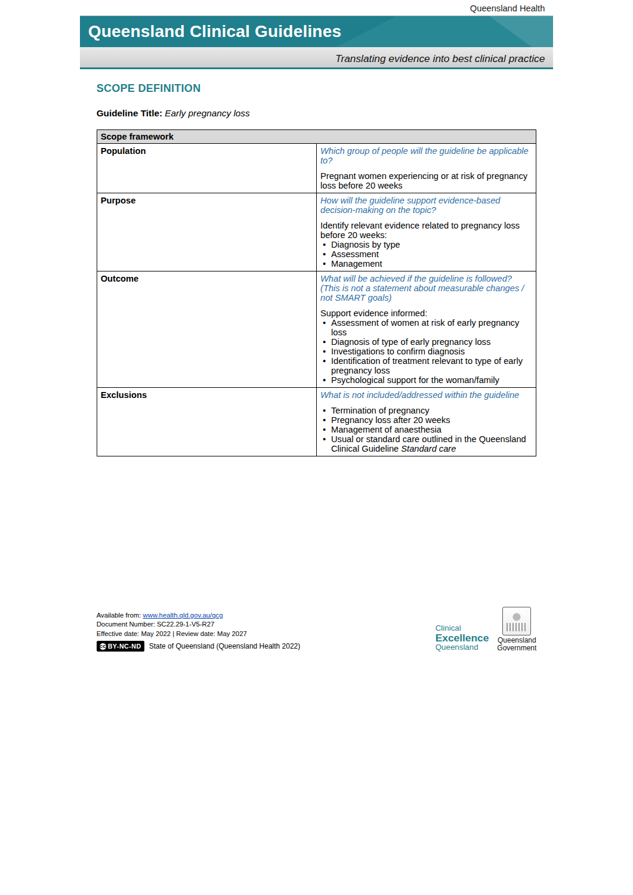Queensland Health
Queensland Clinical Guidelines
Translating evidence into best clinical practice
SCOPE DEFINITION
Guideline Title: Early pregnancy loss
| Scope framework |
| --- |
| Population | Which group of people will the guideline be applicable to? Pregnant women experiencing or at risk of pregnancy loss before 20 weeks |
| Purpose | How will the guideline support evidence-based decision-making on the topic? Identify relevant evidence related to pregnancy loss before 20 weeks: Diagnosis by type Assessment Management |
| Outcome | What will be achieved if the guideline is followed? (This is not a statement about measurable changes / not SMART goals) Support evidence informed: Assessment of women at risk of early pregnancy loss Diagnosis of type of early pregnancy loss Investigations to confirm diagnosis Identification of treatment relevant to type of early pregnancy loss Psychological support for the woman/family |
| Exclusions | What is not included/addressed within the guideline Termination of pregnancy Pregnancy loss after 20 weeks Management of anaesthesia Usual or standard care outlined in the Queensland Clinical Guideline Standard care |
Available from: www.health.qld.gov.au/qcg
Document Number: SC22.29-1-V5-R27
Effective date: May 2022 | Review date: May 2027
cc BY-NC-ND State of Queensland (Queensland Health 2022)
Clinical
Excellence
Queensland
Queensland
Government